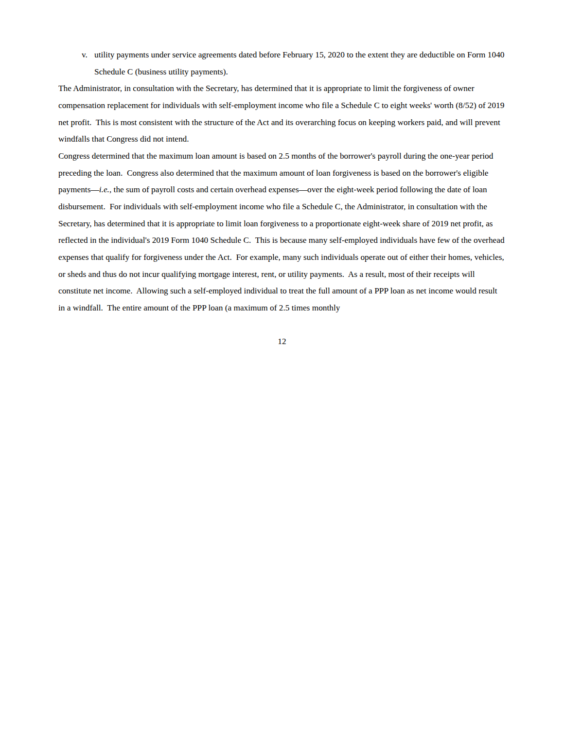v. utility payments under service agreements dated before February 15, 2020 to the extent they are deductible on Form 1040 Schedule C (business utility payments).
The Administrator, in consultation with the Secretary, has determined that it is appropriate to limit the forgiveness of owner compensation replacement for individuals with self-employment income who file a Schedule C to eight weeks' worth (8/52) of 2019 net profit. This is most consistent with the structure of the Act and its overarching focus on keeping workers paid, and will prevent windfalls that Congress did not intend.
Congress determined that the maximum loan amount is based on 2.5 months of the borrower's payroll during the one-year period preceding the loan. Congress also determined that the maximum amount of loan forgiveness is based on the borrower's eligible payments—i.e., the sum of payroll costs and certain overhead expenses—over the eight-week period following the date of loan disbursement. For individuals with self-employment income who file a Schedule C, the Administrator, in consultation with the Secretary, has determined that it is appropriate to limit loan forgiveness to a proportionate eight-week share of 2019 net profit, as reflected in the individual's 2019 Form 1040 Schedule C. This is because many self-employed individuals have few of the overhead expenses that qualify for forgiveness under the Act. For example, many such individuals operate out of either their homes, vehicles, or sheds and thus do not incur qualifying mortgage interest, rent, or utility payments. As a result, most of their receipts will constitute net income. Allowing such a self-employed individual to treat the full amount of a PPP loan as net income would result in a windfall. The entire amount of the PPP loan (a maximum of 2.5 times monthly
12